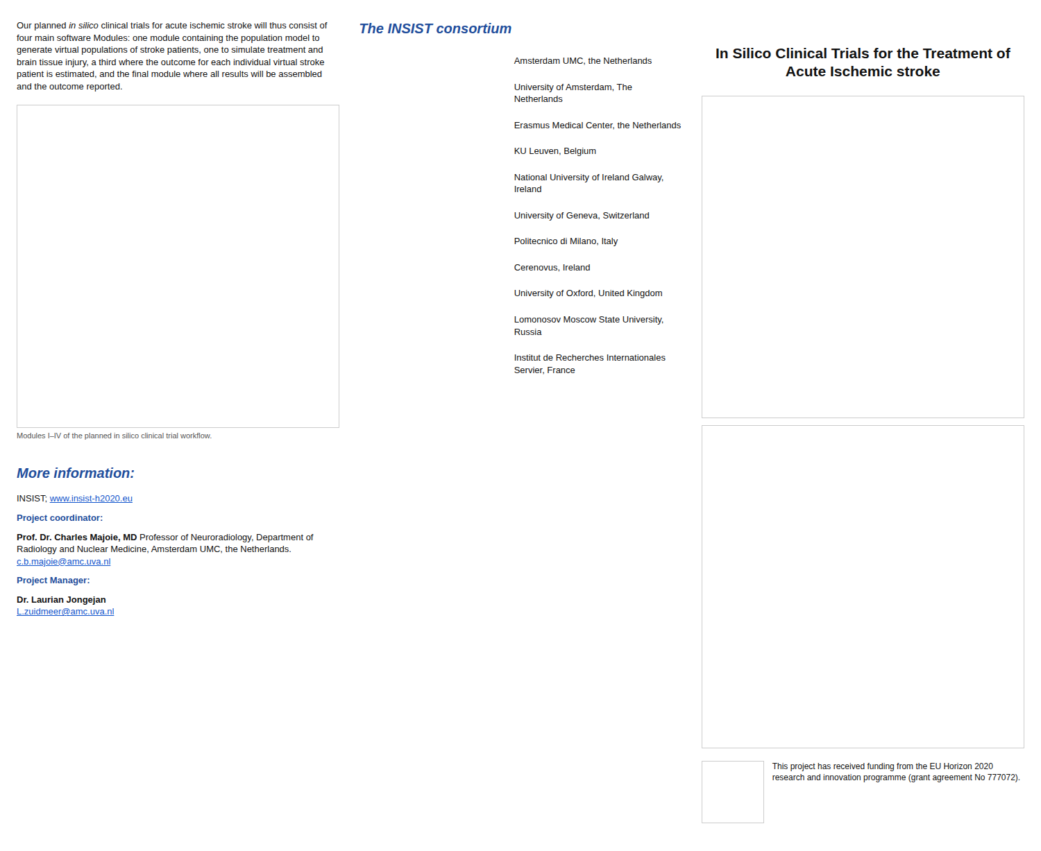Our planned in silico clinical trials for acute ischemic stroke will thus consist of four main software Modules: one module containing the population model to generate virtual populations of stroke patients, one to simulate treatment and brain tissue injury, a third where the outcome for each individual virtual stroke patient is estimated, and the final module where all results will be assembled and the outcome reported.
Modules I–IV of the planned in silico clinical trial workflow.
More information:
INSIST; www.insist-h2020.eu
Project coordinator:
Prof. Dr. Charles Majoie, MD Professor of Neuroradiology, Department of Radiology and Nuclear Medicine, Amsterdam UMC, the Netherlands.
c.b.majoie@amc.uva.nl
Project Manager:
Dr. Laurian Jongejan
L.zuidmeer@amc.uva.nl
The INSIST consortium
| | Amsterdam UMC, the Netherlands |
| | University of Amsterdam, The Netherlands |
| | Erasmus Medical Center, the Netherlands |
| | KU Leuven, Belgium |
| | National University of Ireland Galway, Ireland |
| | University of Geneva, Switzerland |
| | Politecnico di Milano, Italy |
| | Cerenovus, Ireland |
| | University of Oxford, United Kingdom |
| | Lomonosov Moscow State University, Russia |
| | Institut de Recherches Internationales Servier, France |
In Silico Clinical Trials for the Treatment of Acute Ischemic stroke
This project has received funding from the EU Horizon 2020 research and innovation programme (grant agreement No 777072).